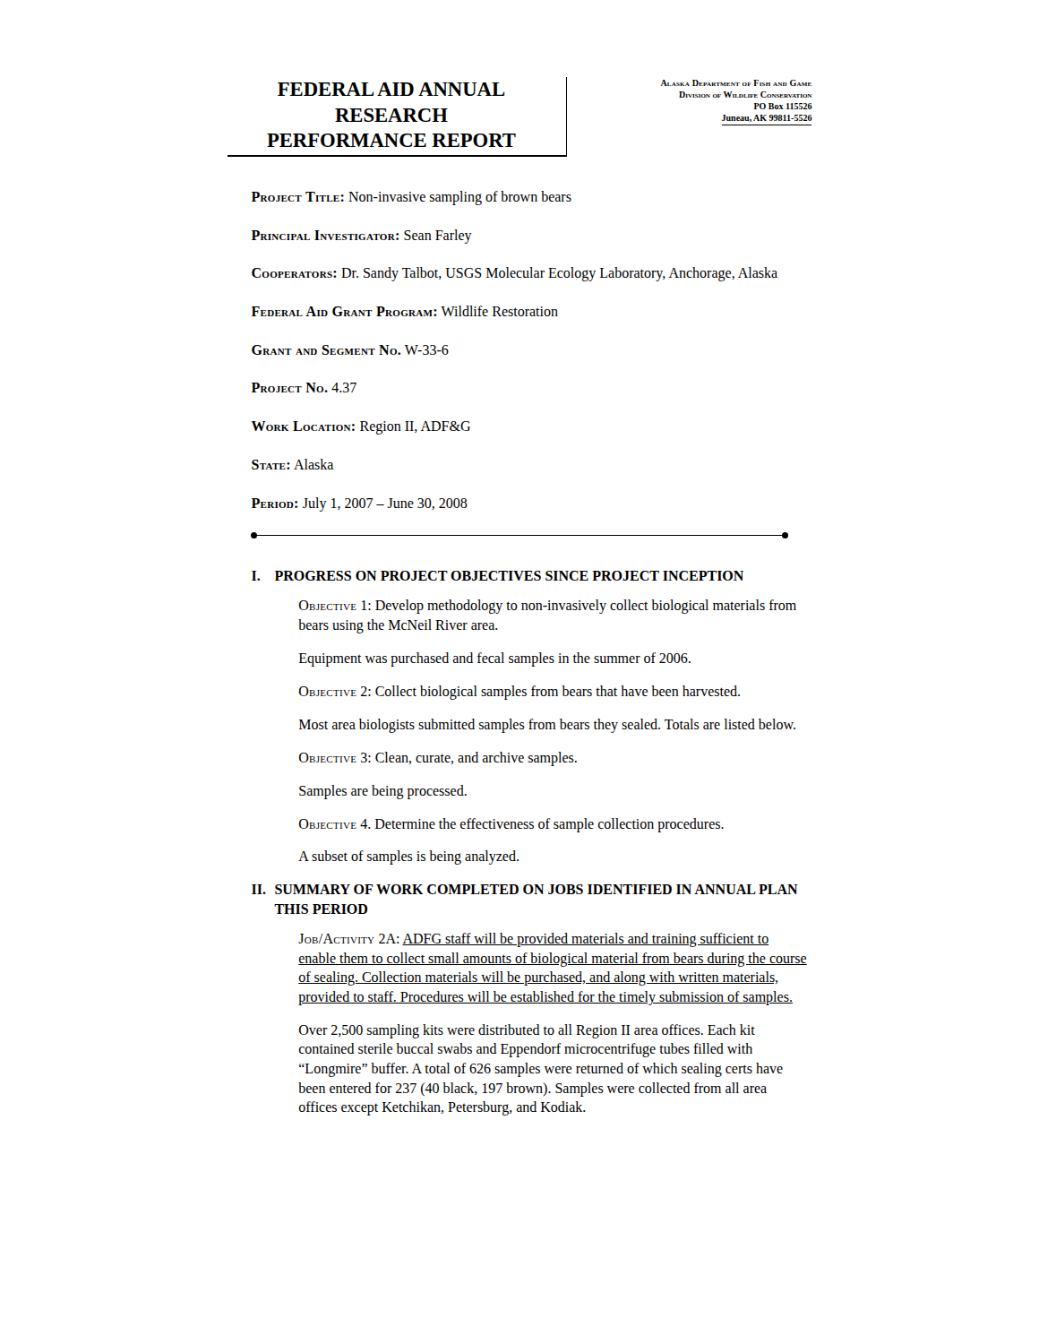FEDERAL AID ANNUAL RESEARCH
PERFORMANCE REPORT
Alaska Department of Fish and Game
Division of Wildlife Conservation
PO Box 115526
Juneau, AK 99811-5526
Project Title: Non-invasive sampling of brown bears
Principal Investigator: Sean Farley
Cooperators: Dr. Sandy Talbot, USGS Molecular Ecology Laboratory, Anchorage, Alaska
Federal Aid Grant Program: Wildlife Restoration
Grant and Segment No. W-33-6
Project No. 4.37
Work Location: Region II, ADF&G
State: Alaska
Period: July 1, 2007 – June 30, 2008
I.
Progress on Project Objectives Since Project Inception
Objective 1: Develop methodology to non-invasively collect biological materials from bears using the McNeil River area.
Equipment was purchased and fecal samples in the summer of 2006.
Objective 2: Collect biological samples from bears that have been harvested.
Most area biologists submitted samples from bears they sealed. Totals are listed below.
Objective 3: Clean, curate, and archive samples.
Samples are being processed.
Objective 4. Determine the effectiveness of sample collection procedures.
A subset of samples is being analyzed.
II.
Summary of Work Completed on Jobs Identified in Annual Plan This Period
Job/Activity 2A: ADFG staff will be provided materials and training sufficient to enable them to collect small amounts of biological material from bears during the course of sealing. Collection materials will be purchased, and along with written materials, provided to staff. Procedures will be established for the timely submission of samples.
Over 2,500 sampling kits were distributed to all Region II area offices. Each kit contained sterile buccal swabs and Eppendorf microcentrifuge tubes filled with “Longmire” buffer. A total of 626 samples were returned of which sealing certs have been entered for 237 (40 black, 197 brown). Samples were collected from all area offices except Ketchikan, Petersburg, and Kodiak.